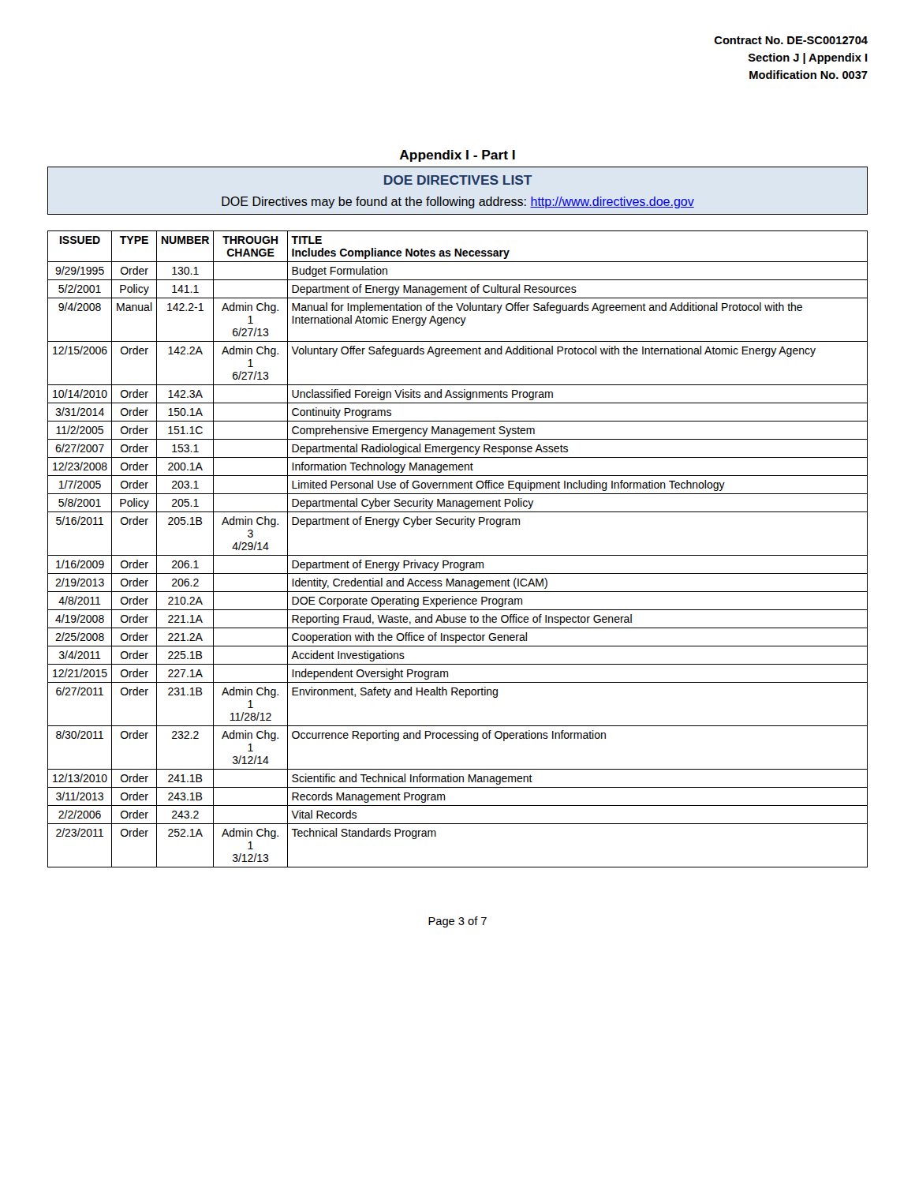Contract No. DE-SC0012704
Section J | Appendix I
Modification No. 0037
Appendix I - Part I
DOE DIRECTIVES LIST
DOE Directives may be found at the following address: http://www.directives.doe.gov
| ISSUED | TYPE | NUMBER | THROUGH CHANGE | TITLE Includes Compliance Notes as Necessary |
| --- | --- | --- | --- | --- |
| 9/29/1995 | Order | 130.1 | | Budget Formulation |
| 5/2/2001 | Policy | 141.1 | | Department of Energy Management of Cultural Resources |
| 9/4/2008 | Manual | 142.2-1 | Admin Chg. 1 6/27/13 | Manual for Implementation of the Voluntary Offer Safeguards Agreement and Additional Protocol with the International Atomic Energy Agency |
| 12/15/2006 | Order | 142.2A | Admin Chg. 1 6/27/13 | Voluntary Offer Safeguards Agreement and Additional Protocol with the International Atomic Energy Agency |
| 10/14/2010 | Order | 142.3A | | Unclassified Foreign Visits and Assignments Program |
| 3/31/2014 | Order | 150.1A | | Continuity Programs |
| 11/2/2005 | Order | 151.1C | | Comprehensive Emergency Management System |
| 6/27/2007 | Order | 153.1 | | Departmental Radiological Emergency Response Assets |
| 12/23/2008 | Order | 200.1A | | Information Technology Management |
| 1/7/2005 | Order | 203.1 | | Limited Personal Use of Government Office Equipment Including Information Technology |
| 5/8/2001 | Policy | 205.1 | | Departmental Cyber Security Management Policy |
| 5/16/2011 | Order | 205.1B | Admin Chg. 3 4/29/14 | Department of Energy Cyber Security Program |
| 1/16/2009 | Order | 206.1 | | Department of Energy Privacy Program |
| 2/19/2013 | Order | 206.2 | | Identity, Credential and Access Management (ICAM) |
| 4/8/2011 | Order | 210.2A | | DOE Corporate Operating Experience Program |
| 4/19/2008 | Order | 221.1A | | Reporting Fraud, Waste, and Abuse to the Office of Inspector General |
| 2/25/2008 | Order | 221.2A | | Cooperation with the Office of Inspector General |
| 3/4/2011 | Order | 225.1B | | Accident Investigations |
| 12/21/2015 | Order | 227.1A | | Independent Oversight Program |
| 6/27/2011 | Order | 231.1B | Admin Chg. 1 11/28/12 | Environment, Safety and Health Reporting |
| 8/30/2011 | Order | 232.2 | Admin Chg. 1 3/12/14 | Occurrence Reporting and Processing of Operations Information |
| 12/13/2010 | Order | 241.1B | | Scientific and Technical Information Management |
| 3/11/2013 | Order | 243.1B | | Records Management Program |
| 2/2/2006 | Order | 243.2 | | Vital Records |
| 2/23/2011 | Order | 252.1A | Admin Chg. 1 3/12/13 | Technical Standards Program |
Page 3 of 7